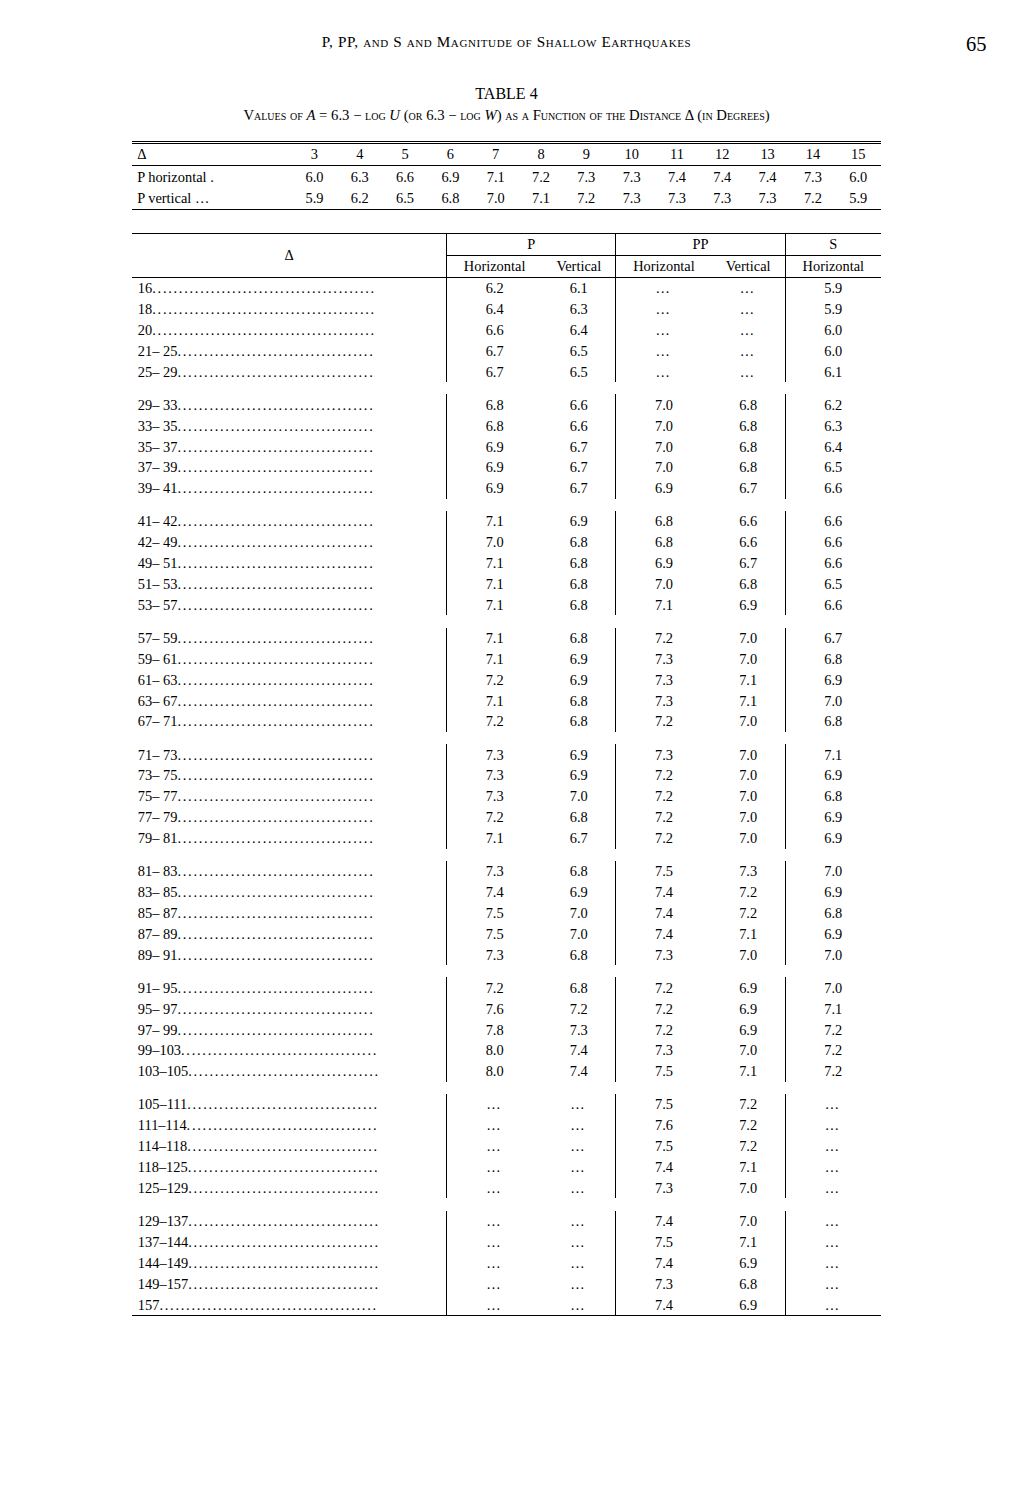P, PP, and S and Magnitude of Shallow Earthquakes 65
TABLE 4
Values of A = 6.3 − log U (or 6.3 − log W) as a Function of the Distance Δ (in Degrees)
| Δ | 3 | 4 | 5 | 6 | 7 | 8 | 9 | 10 | 11 | 12 | 13 | 14 | 15 |
| --- | --- | --- | --- | --- | --- | --- | --- | --- | --- | --- | --- | --- | --- |
| P horizontal . | 6.0 | 6.3 | 6.6 | 6.9 | 7.1 | 7.2 | 7.3 | 7.3 | 7.4 | 7.4 | 7.4 | 7.3 | 6.0 |
| P vertical … | 5.9 | 6.2 | 6.5 | 6.8 | 7.0 | 7.1 | 7.2 | 7.3 | 7.3 | 7.3 | 7.3 | 7.2 | 5.9 |
| Δ | P | PP | S |
| --- | --- | --- | --- |
| Horizontal | Vertical | Horizontal | Vertical | Horizontal |
| 16 .......................................... | 6.2 | 6.1 | … | … | 5.9 |
| 18 .......................................... | 6.4 | 6.3 | … | … | 5.9 |
| 20 .......................................... | 6.6 | 6.4 | … | … | 6.0 |
| 21– 25 ..................................... | 6.7 | 6.5 | … | … | 6.0 |
| 25– 29 ..................................... | 6.7 | 6.5 | … | … | 6.1 |
| 29– 33 ..................................... | 6.8 | 6.6 | 7.0 | 6.8 | 6.2 |
| 33– 35 ..................................... | 6.8 | 6.6 | 7.0 | 6.8 | 6.3 |
| 35– 37 ..................................... | 6.9 | 6.7 | 7.0 | 6.8 | 6.4 |
| 37– 39 ..................................... | 6.9 | 6.7 | 7.0 | 6.8 | 6.5 |
| 39– 41 ..................................... | 6.9 | 6.7 | 6.9 | 6.7 | 6.6 |
| 41– 42 ..................................... | 7.1 | 6.9 | 6.8 | 6.6 | 6.6 |
| 42– 49 ..................................... | 7.0 | 6.8 | 6.8 | 6.6 | 6.6 |
| 49– 51 ..................................... | 7.1 | 6.8 | 6.9 | 6.7 | 6.6 |
| 51– 53 ..................................... | 7.1 | 6.8 | 7.0 | 6.8 | 6.5 |
| 53– 57 ..................................... | 7.1 | 6.8 | 7.1 | 6.9 | 6.6 |
| 57– 59 ..................................... | 7.1 | 6.8 | 7.2 | 7.0 | 6.7 |
| 59– 61 ..................................... | 7.1 | 6.9 | 7.3 | 7.0 | 6.8 |
| 61– 63 ..................................... | 7.2 | 6.9 | 7.3 | 7.1 | 6.9 |
| 63– 67 ..................................... | 7.1 | 6.8 | 7.3 | 7.1 | 7.0 |
| 67– 71 ..................................... | 7.2 | 6.8 | 7.2 | 7.0 | 6.8 |
| 71– 73 ..................................... | 7.3 | 6.9 | 7.3 | 7.0 | 7.1 |
| 73– 75 ..................................... | 7.3 | 6.9 | 7.2 | 7.0 | 6.9 |
| 75– 77 ..................................... | 7.3 | 7.0 | 7.2 | 7.0 | 6.8 |
| 77– 79 ..................................... | 7.2 | 6.8 | 7.2 | 7.0 | 6.9 |
| 79– 81 ..................................... | 7.1 | 6.7 | 7.2 | 7.0 | 6.9 |
| 81– 83 ..................................... | 7.3 | 6.8 | 7.5 | 7.3 | 7.0 |
| 83– 85 ..................................... | 7.4 | 6.9 | 7.4 | 7.2 | 6.9 |
| 85– 87 ..................................... | 7.5 | 7.0 | 7.4 | 7.2 | 6.8 |
| 87– 89 ..................................... | 7.5 | 7.0 | 7.4 | 7.1 | 6.9 |
| 89– 91 ..................................... | 7.3 | 6.8 | 7.3 | 7.0 | 7.0 |
| 91– 95 ..................................... | 7.2 | 6.8 | 7.2 | 6.9 | 7.0 |
| 95– 97 ..................................... | 7.6 | 7.2 | 7.2 | 6.9 | 7.1 |
| 97– 99 ..................................... | 7.8 | 7.3 | 7.2 | 6.9 | 7.2 |
| 99–103 ..................................... | 8.0 | 7.4 | 7.3 | 7.0 | 7.2 |
| 103–105 .................................... | 8.0 | 7.4 | 7.5 | 7.1 | 7.2 |
| 105–111 .................................... | … | … | 7.5 | 7.2 | … |
| 111–114 .................................... | … | … | 7.6 | 7.2 | … |
| 114–118 .................................... | … | … | 7.5 | 7.2 | … |
| 118–125 .................................... | … | … | 7.4 | 7.1 | … |
| 125–129 .................................... | … | … | 7.3 | 7.0 | … |
| 129–137 .................................... | … | … | 7.4 | 7.0 | … |
| 137–144 .................................... | … | … | 7.5 | 7.1 | … |
| 144–149 .................................... | … | … | 7.4 | 6.9 | … |
| 149–157 .................................... | … | … | 7.3 | 6.8 | … |
| 157 ......................................... | … | … | 7.4 | 6.9 | … |